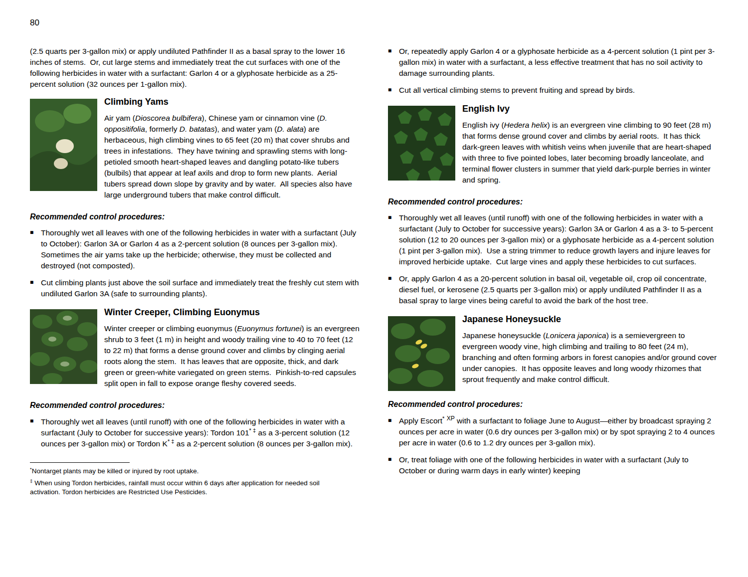80
(2.5 quarts per 3-gallon mix) or apply undiluted Pathfinder II as a basal spray to the lower 16 inches of stems. Or, cut large stems and immediately treat the cut surfaces with one of the following herbicides in water with a surfactant: Garlon 4 or a glyphosate herbicide as a 25-percent solution (32 ounces per 1-gallon mix).
Climbing Yams
Air yam (Dioscorea bulbifera), Chinese yam or cinnamon vine (D. oppositifolia, formerly D. batatas), and water yam (D. alata) are herbaceous, high climbing vines to 65 feet (20 m) that cover shrubs and trees in infestations. They have twining and sprawling stems with long-petioled smooth heart-shaped leaves and dangling potato-like tubers (bulbils) that appear at leaf axils and drop to form new plants. Aerial tubers spread down slope by gravity and by water. All species also have large underground tubers that make control difficult.
Recommended control procedures:
Thoroughly wet all leaves with one of the following herbicides in water with a surfactant (July to October): Garlon 3A or Garlon 4 as a 2-percent solution (8 ounces per 3-gallon mix). Sometimes the air yams take up the herbicide; otherwise, they must be collected and destroyed (not composted).
Cut climbing plants just above the soil surface and immediately treat the freshly cut stem with undiluted Garlon 3A (safe to surrounding plants).
Winter Creeper, Climbing Euonymus
Winter creeper or climbing euonymus (Euonymus fortunei) is an evergreen shrub to 3 feet (1 m) in height and woody trailing vine to 40 to 70 feet (12 to 22 m) that forms a dense ground cover and climbs by clinging aerial roots along the stem. It has leaves that are opposite, thick, and dark green or green-white variegated on green stems. Pinkish-to-red capsules split open in fall to expose orange fleshy covered seeds.
Recommended control procedures:
Thoroughly wet all leaves (until runoff) with one of the following herbicides in water with a surfactant (July to October for successive years): Tordon 101* ‡ as a 3-percent solution (12 ounces per 3-gallon mix) or Tordon K* ‡ as a 2-percent solution (8 ounces per 3-gallon mix).
*Nontarget plants may be killed or injured by root uptake.
‡ When using Tordon herbicides, rainfall must occur within 6 days after application for needed soil activation. Tordon herbicides are Restricted Use Pesticides.
Or, repeatedly apply Garlon 4 or a glyphosate herbicide as a 4-percent solution (1 pint per 3-gallon mix) in water with a surfactant, a less effective treatment that has no soil activity to damage surrounding plants.
Cut all vertical climbing stems to prevent fruiting and spread by birds.
English Ivy
English ivy (Hedera helix) is an evergreen vine climbing to 90 feet (28 m) that forms dense ground cover and climbs by aerial roots. It has thick dark-green leaves with whitish veins when juvenile that are heart-shaped with three to five pointed lobes, later becoming broadly lanceolate, and terminal flower clusters in summer that yield dark-purple berries in winter and spring.
Recommended control procedures:
Thoroughly wet all leaves (until runoff) with one of the following herbicides in water with a surfactant (July to October for successive years): Garlon 3A or Garlon 4 as a 3- to 5-percent solution (12 to 20 ounces per 3-gallon mix) or a glyphosate herbicide as a 4-percent solution (1 pint per 3-gallon mix). Use a string trimmer to reduce growth layers and injure leaves for improved herbicide uptake. Cut large vines and apply these herbicides to cut surfaces.
Or, apply Garlon 4 as a 20-percent solution in basal oil, vegetable oil, crop oil concentrate, diesel fuel, or kerosene (2.5 quarts per 3-gallon mix) or apply undiluted Pathfinder II as a basal spray to large vines being careful to avoid the bark of the host tree.
Japanese Honeysuckle
Japanese honeysuckle (Lonicera japonica) is a semievergreen to evergreen woody vine, high climbing and trailing to 80 feet (24 m), branching and often forming arbors in forest canopies and/or ground cover under canopies. It has opposite leaves and long woody rhizomes that sprout frequently and make control difficult.
Recommended control procedures:
Apply Escort* XP with a surfactant to foliage June to August—either by broadcast spraying 2 ounces per acre in water (0.6 dry ounces per 3-gallon mix) or by spot spraying 2 to 4 ounces per acre in water (0.6 to 1.2 dry ounces per 3-gallon mix).
Or, treat foliage with one of the following herbicides in water with a surfactant (July to October or during warm days in early winter) keeping